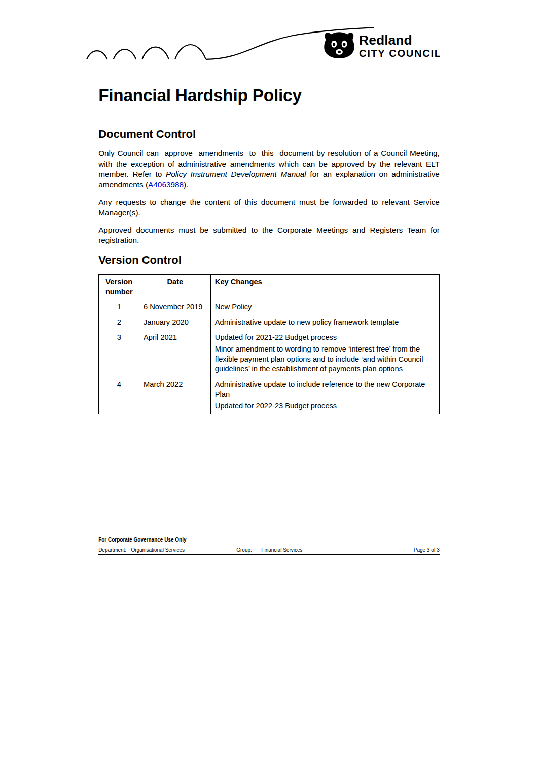Redland CITY COUNCIL
Financial Hardship Policy
Document Control
Only Council can approve amendments to this document by resolution of a Council Meeting, with the exception of administrative amendments which can be approved by the relevant ELT member. Refer to Policy Instrument Development Manual for an explanation on administrative amendments (A4063988).
Any requests to change the content of this document must be forwarded to relevant Service Manager(s).
Approved documents must be submitted to the Corporate Meetings and Registers Team for registration.
Version Control
| Version number | Date | Key Changes |
| --- | --- | --- |
| 1 | 6 November 2019 | New Policy |
| 2 | January 2020 | Administrative update to new policy framework template |
| 3 | April 2021 | Updated for 2021-22 Budget process Minor amendment to wording to remove ‘interest free’ from the flexible payment plan options and to include ‘and within Council guidelines’ in the establishment of payments plan options |
| 4 | March 2022 | Administrative update to include reference to the new Corporate Plan Updated for 2022-23 Budget process |
For Corporate Governance Use Only
| Department: | Organisational Services | Group: | Financial Services | Page 3 of 3 |